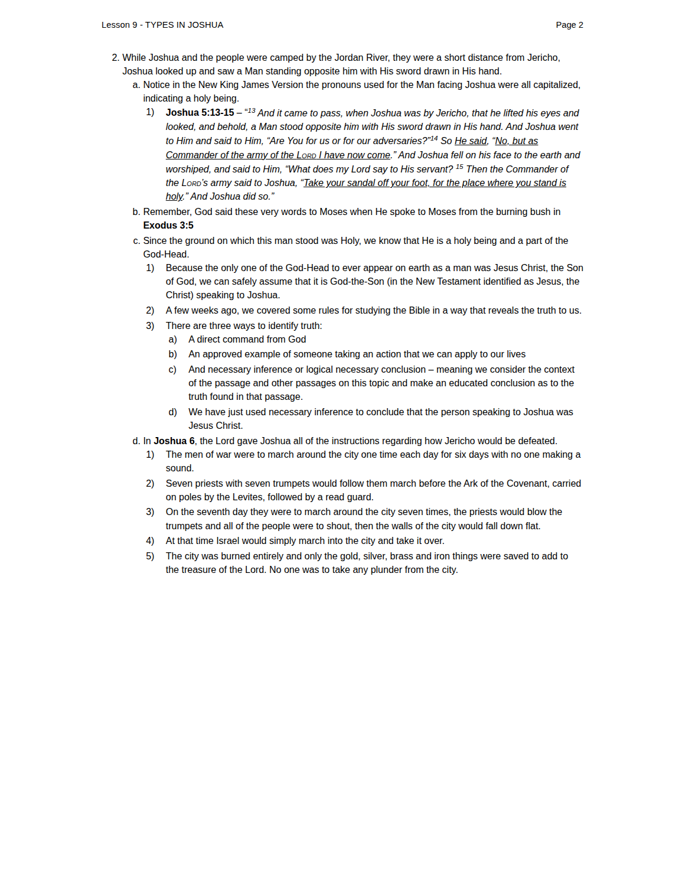Lesson 9 - TYPES IN JOSHUA Page 2
While Joshua and the people were camped by the Jordan River, they were a short distance from Jericho, Joshua looked up and saw a Man standing opposite him with His sword drawn in His hand.
Notice in the New King James Version the pronouns used for the Man facing Joshua were all capitalized, indicating a holy being.
Joshua 5:13-15 – “13 And it came to pass, when Joshua was by Jericho, that he lifted his eyes and looked, and behold, a Man stood opposite him with His sword drawn in His hand. And Joshua went to Him and said to Him, “Are You for us or for our adversaries?”14 So He said, “No, but as Commander of the army of the Lord I have now come.” And Joshua fell on his face to the earth and worshiped, and said to Him, “What does my Lord say to His servant? 15 Then the Commander of the Lord’s army said to Joshua, “Take your sandal off your foot, for the place where you stand is holy.” And Joshua did so.”
Remember, God said these very words to Moses when He spoke to Moses from the burning bush in Exodus 3:5
Since the ground on which this man stood was Holy, we know that He is a holy being and a part of the God-Head.
Because the only one of the God-Head to ever appear on earth as a man was Jesus Christ, the Son of God, we can safely assume that it is God-the-Son (in the New Testament identified as Jesus, the Christ) speaking to Joshua.
A few weeks ago, we covered some rules for studying the Bible in a way that reveals the truth to us.
There are three ways to identify truth:
A direct command from God
An approved example of someone taking an action that we can apply to our lives
And necessary inference or logical necessary conclusion – meaning we consider the context of the passage and other passages on this topic and make an educated conclusion as to the truth found in that passage.
We have just used necessary inference to conclude that the person speaking to Joshua was Jesus Christ.
In Joshua 6, the Lord gave Joshua all of the instructions regarding how Jericho would be defeated.
The men of war were to march around the city one time each day for six days with no one making a sound.
Seven priests with seven trumpets would follow them march before the Ark of the Covenant, carried on poles by the Levites, followed by a read guard.
On the seventh day they were to march around the city seven times, the priests would blow the trumpets and all of the people were to shout, then the walls of the city would fall down flat.
At that time Israel would simply march into the city and take it over.
The city was burned entirely and only the gold, silver, brass and iron things were saved to add to the treasure of the Lord. No one was to take any plunder from the city.